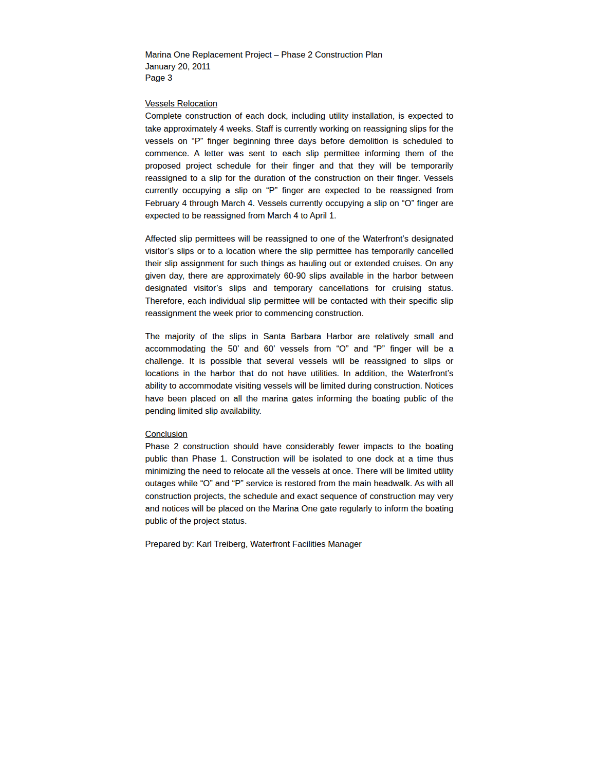Marina One Replacement Project – Phase 2 Construction Plan
January 20, 2011
Page 3
Vessels Relocation
Complete construction of each dock, including utility installation, is expected to take approximately 4 weeks. Staff is currently working on reassigning slips for the vessels on “P” finger beginning three days before demolition is scheduled to commence. A letter was sent to each slip permittee informing them of the proposed project schedule for their finger and that they will be temporarily reassigned to a slip for the duration of the construction on their finger. Vessels currently occupying a slip on “P” finger are expected to be reassigned from February 4 through March 4. Vessels currently occupying a slip on “O” finger are expected to be reassigned from March 4 to April 1.
Affected slip permittees will be reassigned to one of the Waterfront’s designated visitor’s slips or to a location where the slip permittee has temporarily cancelled their slip assignment for such things as hauling out or extended cruises. On any given day, there are approximately 60-90 slips available in the harbor between designated visitor’s slips and temporary cancellations for cruising status. Therefore, each individual slip permittee will be contacted with their specific slip reassignment the week prior to commencing construction.
The majority of the slips in Santa Barbara Harbor are relatively small and accommodating the 50’ and 60’ vessels from “O” and “P” finger will be a challenge. It is possible that several vessels will be reassigned to slips or locations in the harbor that do not have utilities. In addition, the Waterfront’s ability to accommodate visiting vessels will be limited during construction. Notices have been placed on all the marina gates informing the boating public of the pending limited slip availability.
Conclusion
Phase 2 construction should have considerably fewer impacts to the boating public than Phase 1. Construction will be isolated to one dock at a time thus minimizing the need to relocate all the vessels at once. There will be limited utility outages while “O” and “P” service is restored from the main headwalk. As with all construction projects, the schedule and exact sequence of construction may very and notices will be placed on the Marina One gate regularly to inform the boating public of the project status.
Prepared by: Karl Treiberg, Waterfront Facilities Manager